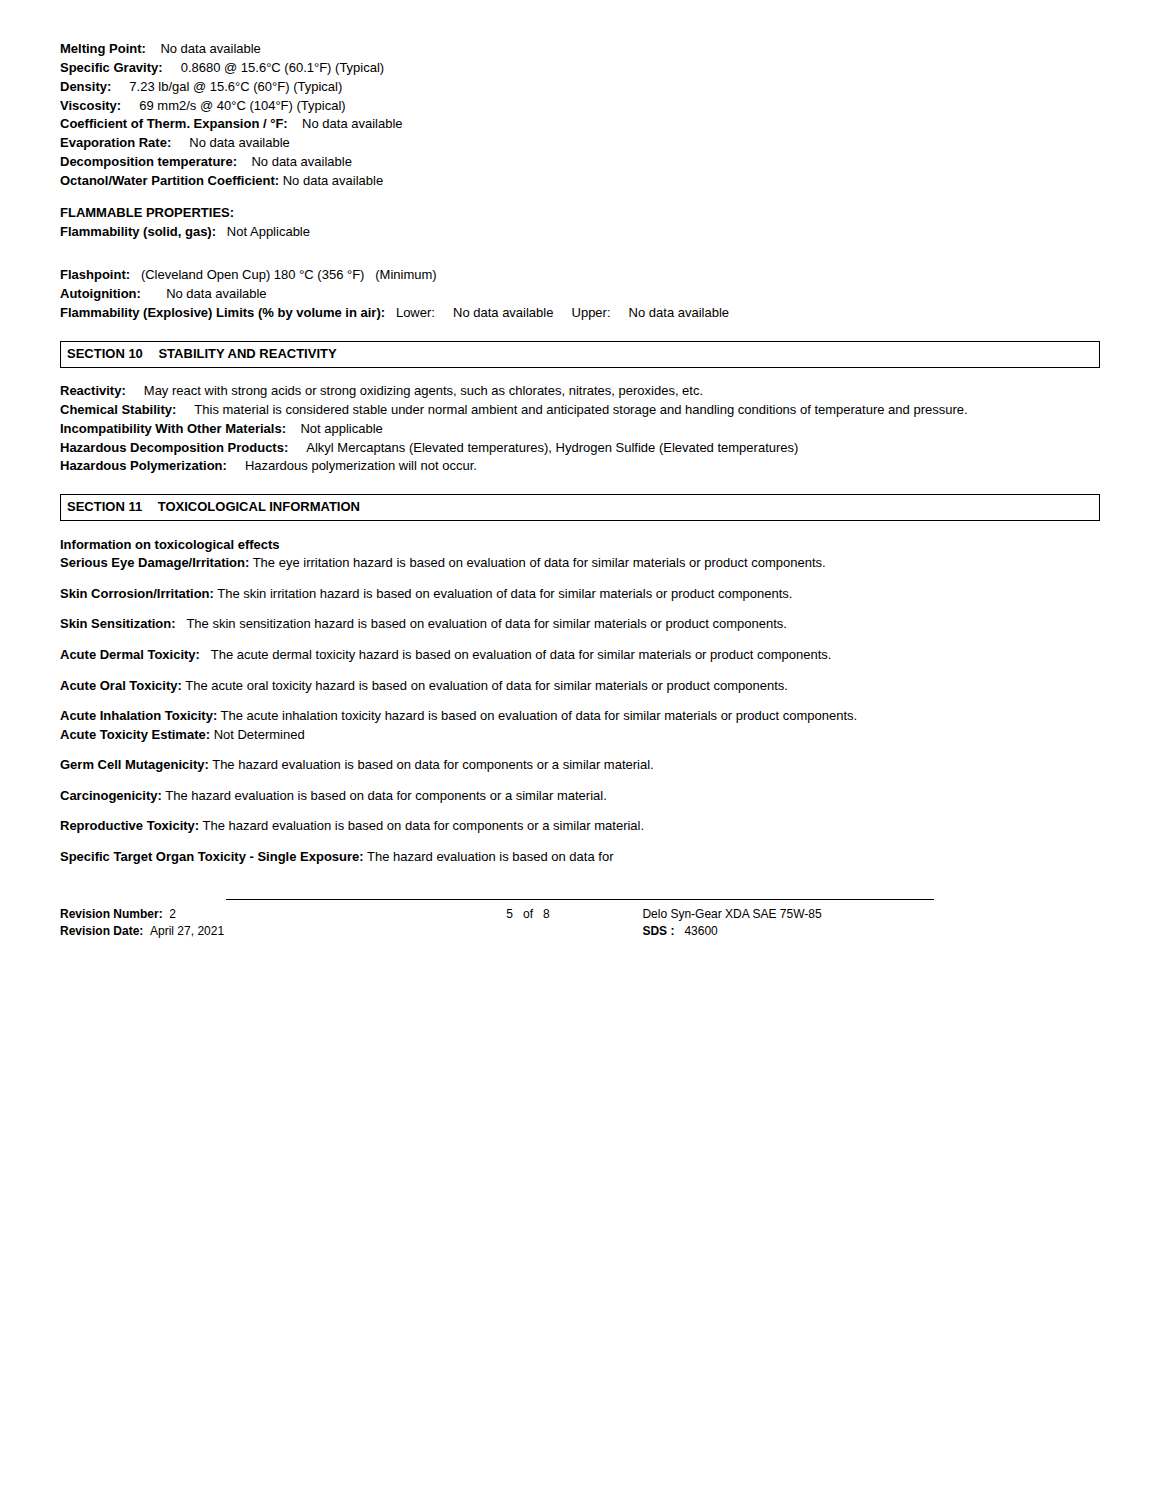Melting Point: No data available
Specific Gravity: 0.8680 @ 15.6°C (60.1°F) (Typical)
Density: 7.23 lb/gal @ 15.6°C (60°F) (Typical)
Viscosity: 69 mm2/s @ 40°C (104°F) (Typical)
Coefficient of Therm. Expansion / °F: No data available
Evaporation Rate: No data available
Decomposition temperature: No data available
Octanol/Water Partition Coefficient: No data available
FLAMMABLE PROPERTIES:
Flammability (solid, gas): Not Applicable
Flashpoint: (Cleveland Open Cup) 180 °C (356 °F) (Minimum)
Autoignition: No data available
Flammability (Explosive) Limits (% by volume in air): Lower: No data available Upper: No data available
SECTION 10 STABILITY AND REACTIVITY
Reactivity: May react with strong acids or strong oxidizing agents, such as chlorates, nitrates, peroxides, etc.
Chemical Stability: This material is considered stable under normal ambient and anticipated storage and handling conditions of temperature and pressure.
Incompatibility With Other Materials: Not applicable
Hazardous Decomposition Products: Alkyl Mercaptans (Elevated temperatures), Hydrogen Sulfide (Elevated temperatures)
Hazardous Polymerization: Hazardous polymerization will not occur.
SECTION 11 TOXICOLOGICAL INFORMATION
Information on toxicological effects
Serious Eye Damage/Irritation: The eye irritation hazard is based on evaluation of data for similar materials or product components.
Skin Corrosion/Irritation: The skin irritation hazard is based on evaluation of data for similar materials or product components.
Skin Sensitization: The skin sensitization hazard is based on evaluation of data for similar materials or product components.
Acute Dermal Toxicity: The acute dermal toxicity hazard is based on evaluation of data for similar materials or product components.
Acute Oral Toxicity: The acute oral toxicity hazard is based on evaluation of data for similar materials or product components.
Acute Inhalation Toxicity: The acute inhalation toxicity hazard is based on evaluation of data for similar materials or product components.
Acute Toxicity Estimate: Not Determined
Germ Cell Mutagenicity: The hazard evaluation is based on data for components or a similar material.
Carcinogenicity: The hazard evaluation is based on data for components or a similar material.
Reproductive Toxicity: The hazard evaluation is based on data for components or a similar material.
Specific Target Organ Toxicity - Single Exposure: The hazard evaluation is based on data for
| Revision Number: 2 | 5 of 8 | Delo Syn-Gear XDA SAE 75W-85 |
| Revision Date: April 27, 2021 | | SDS : 43600 |